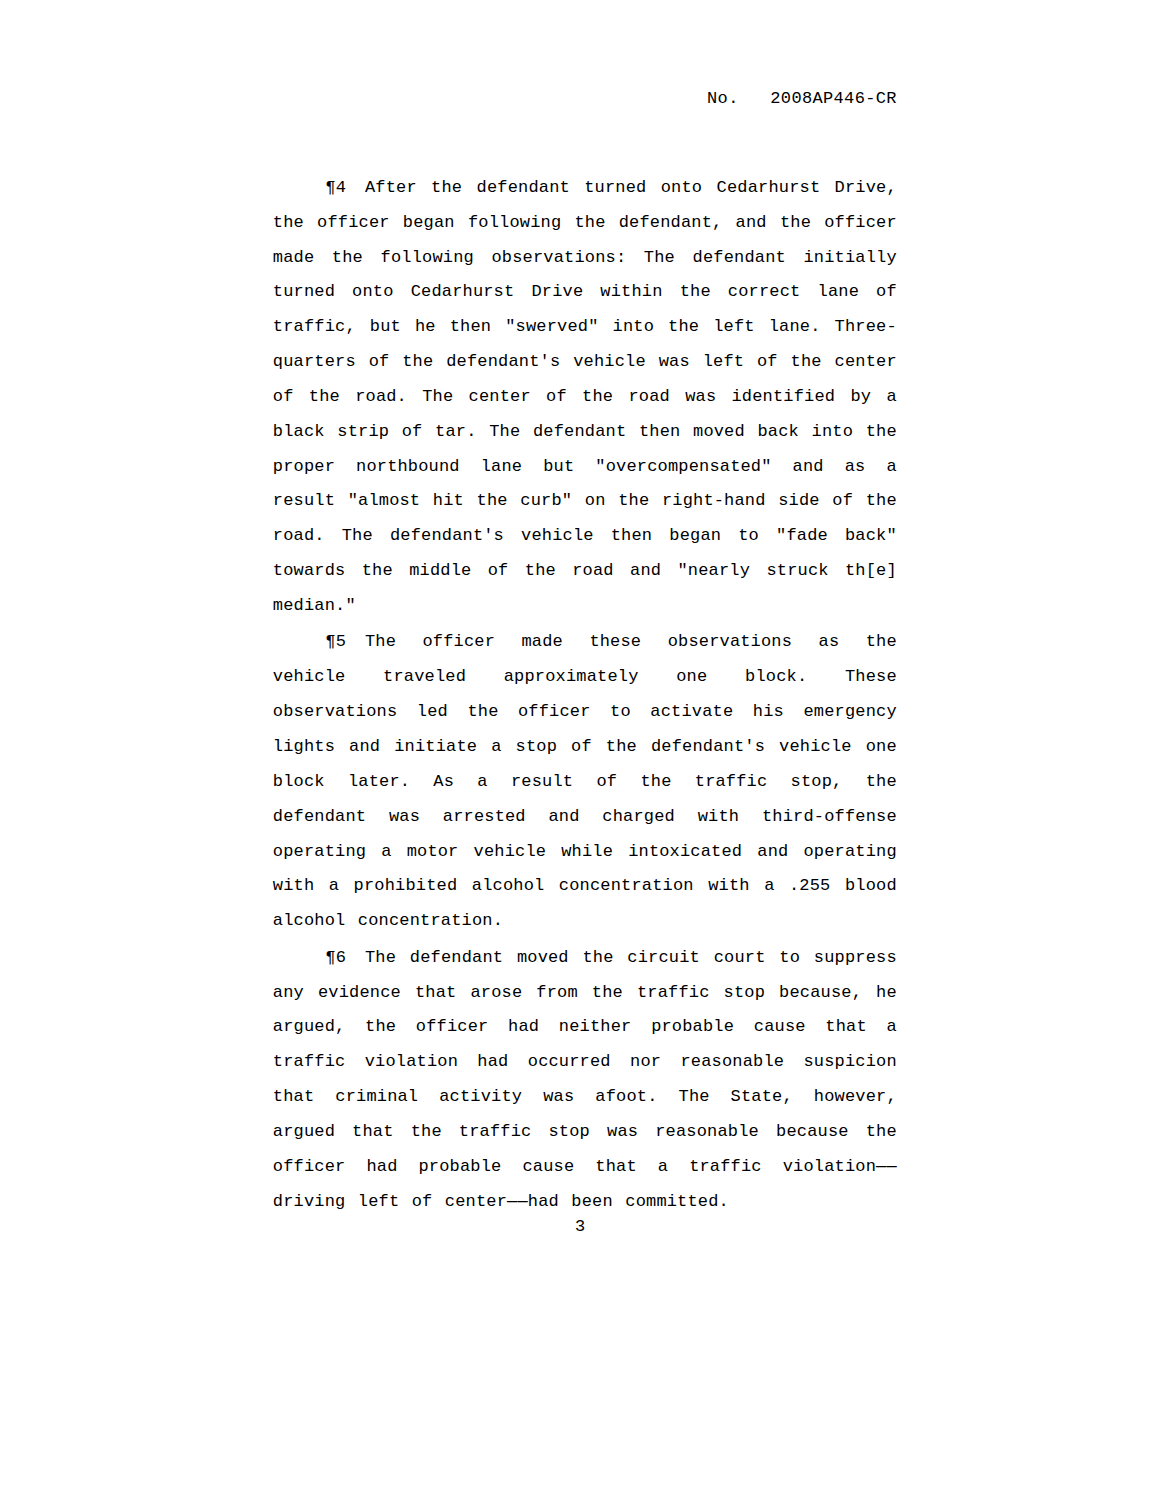No. 2008AP446-CR
¶4 After the defendant turned onto Cedarhurst Drive, the officer began following the defendant, and the officer made the following observations: The defendant initially turned onto Cedarhurst Drive within the correct lane of traffic, but he then "swerved" into the left lane. Three-quarters of the defendant's vehicle was left of the center of the road. The center of the road was identified by a black strip of tar. The defendant then moved back into the proper northbound lane but "overcompensated" and as a result "almost hit the curb" on the right-hand side of the road. The defendant's vehicle then began to "fade back" towards the middle of the road and "nearly struck th[e] median."
¶5 The officer made these observations as the vehicle traveled approximately one block. These observations led the officer to activate his emergency lights and initiate a stop of the defendant's vehicle one block later. As a result of the traffic stop, the defendant was arrested and charged with third-offense operating a motor vehicle while intoxicated and operating with a prohibited alcohol concentration with a .255 blood alcohol concentration.
¶6 The defendant moved the circuit court to suppress any evidence that arose from the traffic stop because, he argued, the officer had neither probable cause that a traffic violation had occurred nor reasonable suspicion that criminal activity was afoot. The State, however, argued that the traffic stop was reasonable because the officer had probable cause that a traffic violation——driving left of center——had been committed.
3